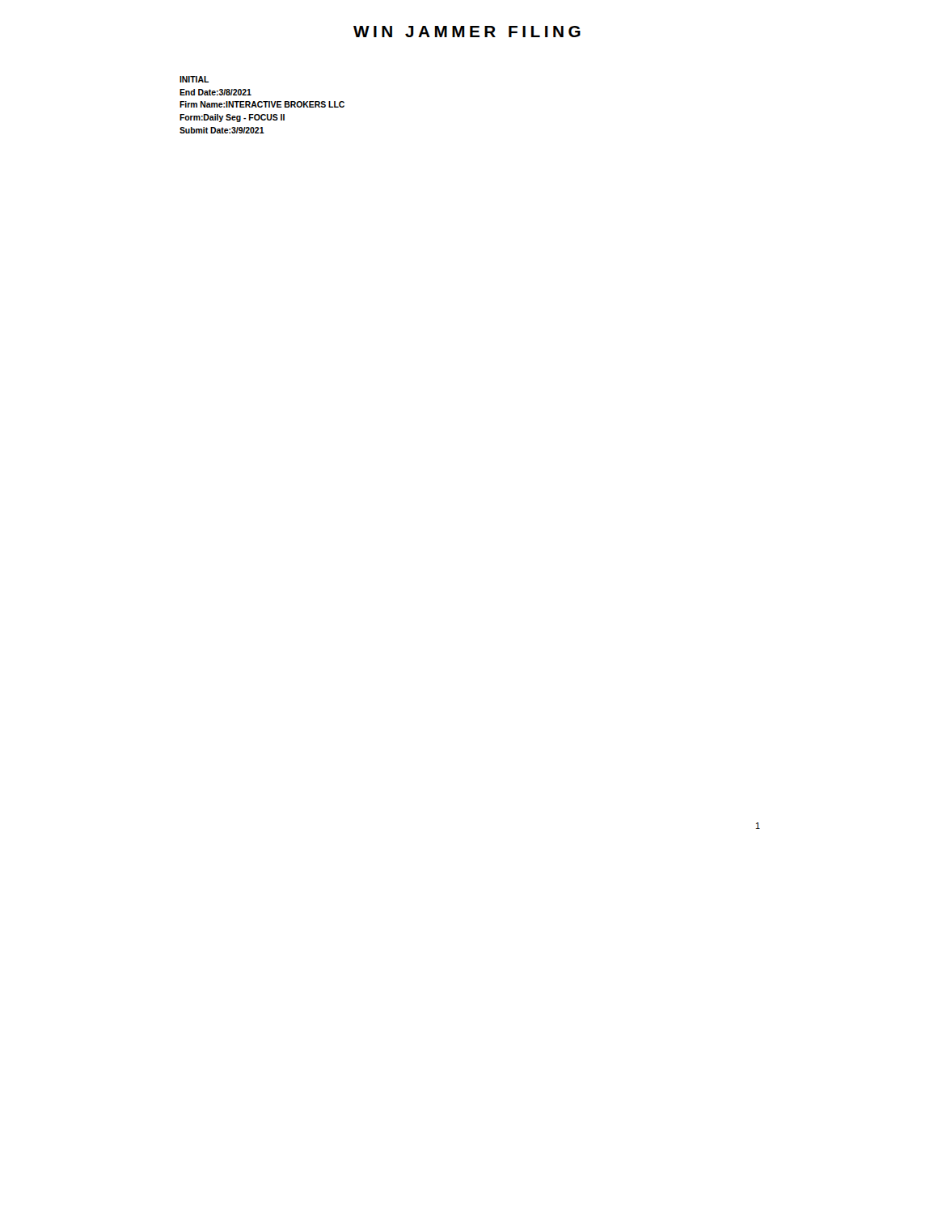WIN JAMMER FILING
INITIAL
End Date:3/8/2021
Firm Name:INTERACTIVE BROKERS LLC
Form:Daily Seg - FOCUS II
Submit Date:3/9/2021
1